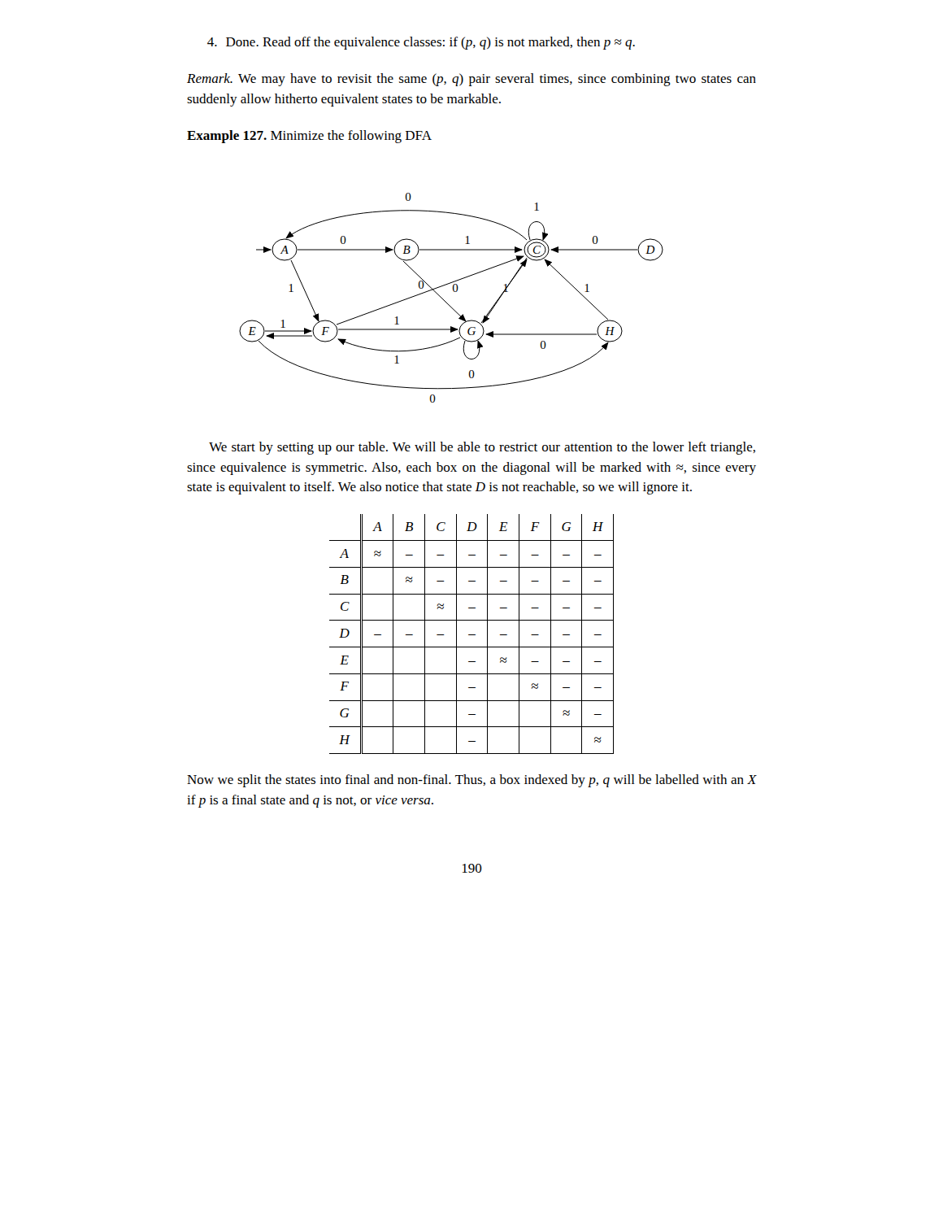4.
Done. Read off the equivalence classes: if (p, q) is not marked, then p ≈ q.
Remark. We may have to revisit the same (p, q) pair several times, since combining two states can suddenly allow hitherto equivalent states to be markable.
Example 127. Minimize the following DFA
A -> B (0) B -> C (1) C -> A (0) top curve D -> C (0) A -> F (1) B -> G (0) C -> G (0)? line from C down-left to G F -> C (0) diagonal up-right G -> C (1) diagonal H -> C (1) diagonal E -> F (1) F -> E (1) F -> G (1) G -> F (1) lower curve H -> G (0) E -> H (0) bottom big curve A B C D E F G H 0 1 0 1 0 1 0 0 1 1 1 1 1 0 0 0
We start by setting up our table. We will be able to restrict our attention to the lower left triangle, since equivalence is symmetric. Also, each box on the diagonal will be marked with ≈, since every state is equivalent to itself. We also notice that state D is not reachable, so we will ignore it.
| | A | B | C | D | E | F | G | H |
| --- | --- | --- | --- | --- | --- | --- | --- | --- |
| A | ≈ | – | – | – | – | – | – | – |
| B | | ≈ | – | – | – | – | – | – |
| C | | | ≈ | – | – | – | – | – |
| D | – | – | – | – | – | – | – | – |
| E | | | | – | ≈ | – | – | – |
| F | | | | – | | ≈ | – | – |
| G | | | | – | | | ≈ | – |
| H | | | | – | | | | ≈ |
Now we split the states into final and non-final. Thus, a box indexed by p, q will be labelled with an X if p is a final state and q is not, or vice versa.
190